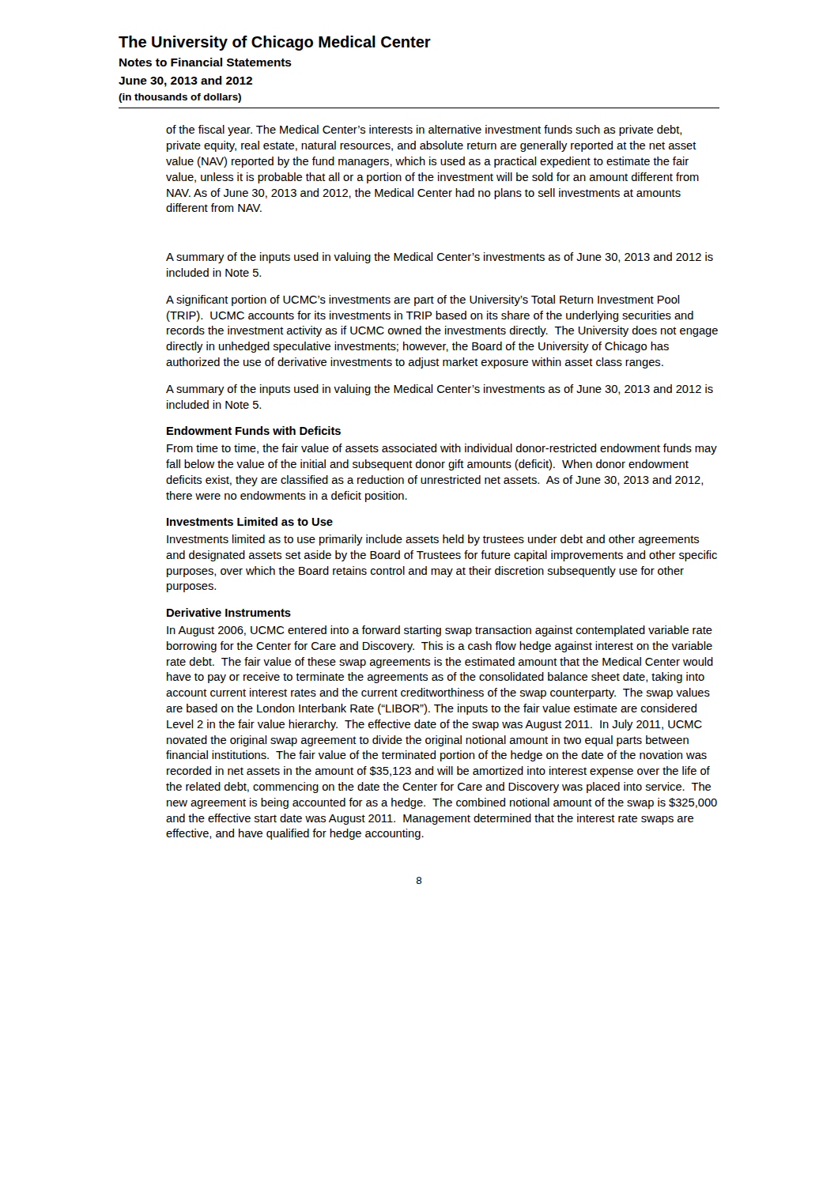The University of Chicago Medical Center
Notes to Financial Statements
June 30, 2013 and 2012
(in thousands of dollars)
of the fiscal year. The Medical Center’s interests in alternative investment funds such as private debt, private equity, real estate, natural resources, and absolute return are generally reported at the net asset value (NAV) reported by the fund managers, which is used as a practical expedient to estimate the fair value, unless it is probable that all or a portion of the investment will be sold for an amount different from NAV. As of June 30, 2013 and 2012, the Medical Center had no plans to sell investments at amounts different from NAV.
A summary of the inputs used in valuing the Medical Center’s investments as of June 30, 2013 and 2012 is included in Note 5.
A significant portion of UCMC’s investments are part of the University’s Total Return Investment Pool (TRIP). UCMC accounts for its investments in TRIP based on its share of the underlying securities and records the investment activity as if UCMC owned the investments directly. The University does not engage directly in unhedged speculative investments; however, the Board of the University of Chicago has authorized the use of derivative investments to adjust market exposure within asset class ranges.
A summary of the inputs used in valuing the Medical Center’s investments as of June 30, 2013 and 2012 is included in Note 5.
Endowment Funds with Deficits
From time to time, the fair value of assets associated with individual donor-restricted endowment funds may fall below the value of the initial and subsequent donor gift amounts (deficit). When donor endowment deficits exist, they are classified as a reduction of unrestricted net assets. As of June 30, 2013 and 2012, there were no endowments in a deficit position.
Investments Limited as to Use
Investments limited as to use primarily include assets held by trustees under debt and other agreements and designated assets set aside by the Board of Trustees for future capital improvements and other specific purposes, over which the Board retains control and may at their discretion subsequently use for other purposes.
Derivative Instruments
In August 2006, UCMC entered into a forward starting swap transaction against contemplated variable rate borrowing for the Center for Care and Discovery. This is a cash flow hedge against interest on the variable rate debt. The fair value of these swap agreements is the estimated amount that the Medical Center would have to pay or receive to terminate the agreements as of the consolidated balance sheet date, taking into account current interest rates and the current creditworthiness of the swap counterparty. The swap values are based on the London Interbank Rate (“LIBOR”). The inputs to the fair value estimate are considered Level 2 in the fair value hierarchy. The effective date of the swap was August 2011. In July 2011, UCMC novated the original swap agreement to divide the original notional amount in two equal parts between financial institutions. The fair value of the terminated portion of the hedge on the date of the novation was recorded in net assets in the amount of $35,123 and will be amortized into interest expense over the life of the related debt, commencing on the date the Center for Care and Discovery was placed into service. The new agreement is being accounted for as a hedge. The combined notional amount of the swap is $325,000 and the effective start date was August 2011. Management determined that the interest rate swaps are effective, and have qualified for hedge accounting.
8